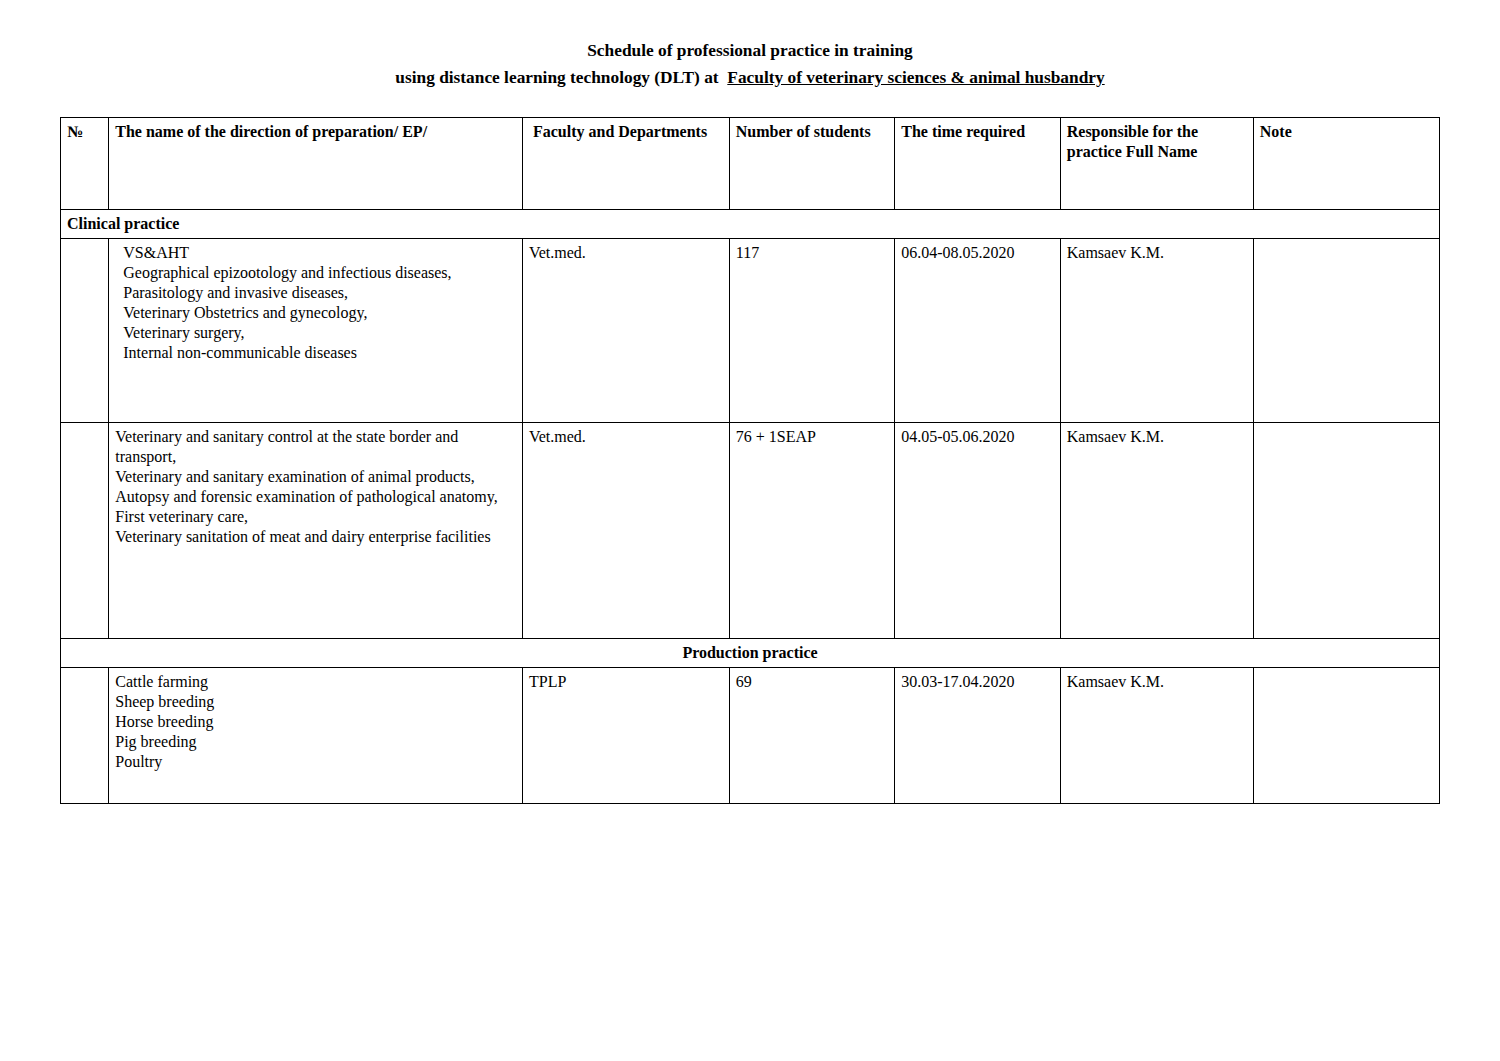Schedule of professional practice in training
using distance learning technology (DLT) at Faculty of veterinary sciences & animal husbandry
| № | The name of the direction of preparation/ EP/ | Faculty and Departments | Number of students | The time required | Responsible for the practice Full Name | Note |
| --- | --- | --- | --- | --- | --- | --- |
| Clinical practice |
| | VS&AHT Geographical epizootology and infectious diseases, Parasitology and invasive diseases, Veterinary Obstetrics and gynecology, Veterinary surgery, Internal non-communicable diseases | Vet.med. | 117 | 06.04-08.05.2020 | Kamsaev K.M. | |
| | Veterinary and sanitary control at the state border and transport, Veterinary and sanitary examination of animal products, Autopsy and forensic examination of pathological anatomy, First veterinary care, Veterinary sanitation of meat and dairy enterprise facilities | Vet.med. | 76 + 1SEAP | 04.05-05.06.2020 | Kamsaev K.M. | |
| Production practice |
| | Cattle farming Sheep breeding Horse breeding Pig breeding Poultry | TPLP | 69 | 30.03-17.04.2020 | Kamsaev K.M. | |